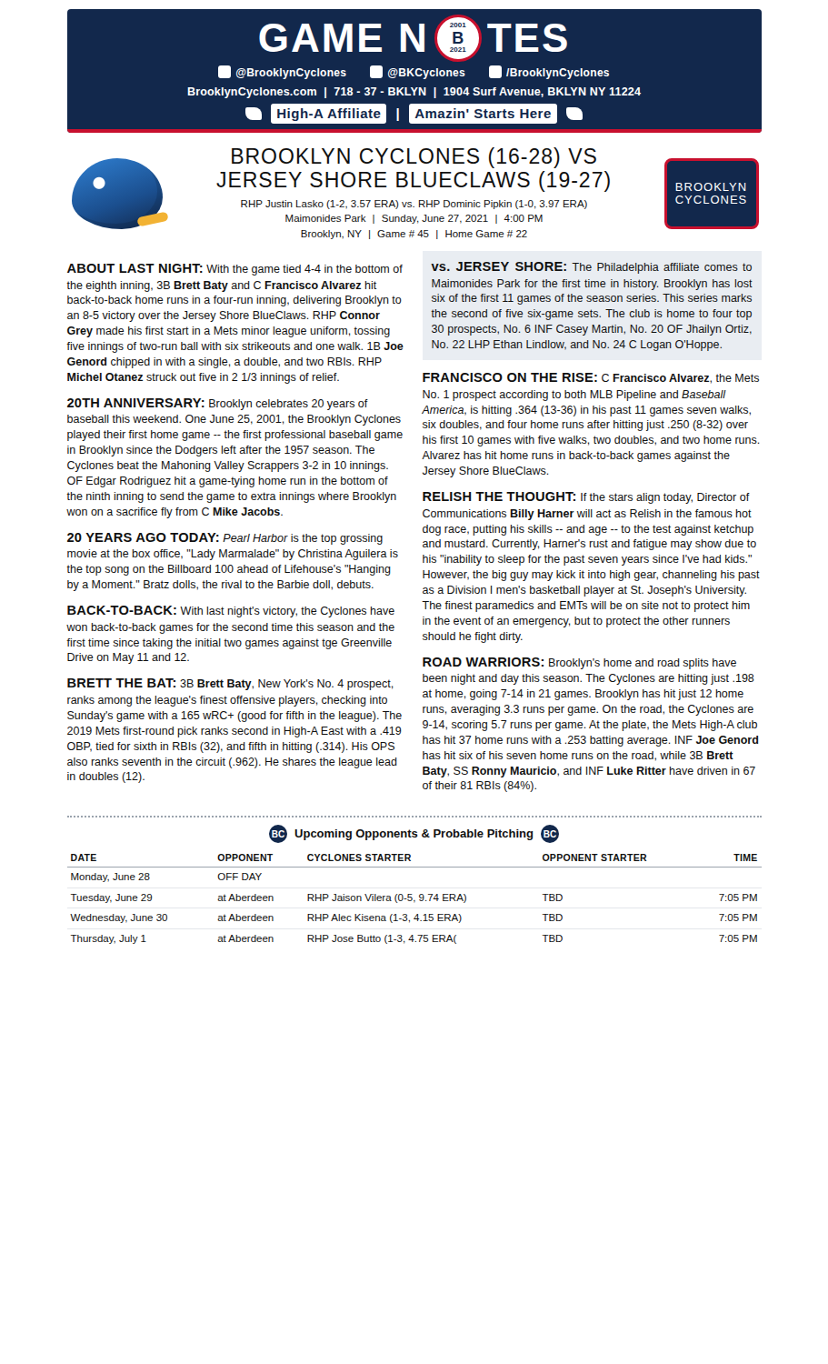GAME N 2001 B 2021 TES
@BrooklynCyclones @BKCyclones /BrooklynCyclones
BrooklynCyclones.com | 718 - 37 - BKLYN | 1904 Surf Avenue, BKLYN NY 11224
High-A Affiliate | Amazin' Starts Here
Brooklyn Cyclones (16-28) vs
Jersey Shore BlueClaws (19-27)
RHP Justin Lasko (1-2, 3.57 ERA) vs. RHP Dominic Pipkin (1-0, 3.97 ERA)
Maimonides Park | Sunday, June 27, 2021 | 4:00 PM
Brooklyn, NY | Game # 45 | Home Game # 22
BROOKLYN
CYCLONES
ABOUT LAST NIGHT:
With the game tied 4-4 in the bottom of the eighth inning, 3B Brett Baty and C Francisco Alvarez hit back-to-back home runs in a four-run inning, delivering Brooklyn to an 8-5 victory over the Jersey Shore BlueClaws. RHP Connor Grey made his first start in a Mets minor league uniform, tossing five innings of two-run ball with six strikeouts and one walk. 1B Joe Genord chipped in with a single, a double, and two RBIs. RHP Michel Otanez struck out five in 2 1/3 innings of relief.
20TH ANNIVERSARY:
Brooklyn celebrates 20 years of baseball this weekend. One June 25, 2001, the Brooklyn Cyclones played their first home game -- the first professional baseball game in Brooklyn since the Dodgers left after the 1957 season. The Cyclones beat the Mahoning Valley Scrappers 3-2 in 10 innings. OF Edgar Rodriguez hit a game-tying home run in the bottom of the ninth inning to send the game to extra innings where Brooklyn won on a sacrifice fly from C Mike Jacobs.
20 YEARS AGO TODAY:
Pearl Harbor is the top grossing movie at the box office, "Lady Marmalade" by Christina Aguilera is the top song on the Billboard 100 ahead of Lifehouse's "Hanging by a Moment." Bratz dolls, the rival to the Barbie doll, debuts.
BACK-TO-BACK:
With last night's victory, the Cyclones have won back-to-back games for the second time this season and the first time since taking the initial two games against tge Greenville Drive on May 11 and 12.
BRETT THE BAT:
3B Brett Baty, New York's No. 4 prospect, ranks among the league's finest offensive players, checking into Sunday's game with a 165 wRC+ (good for fifth in the league). The 2019 Mets first-round pick ranks second in High-A East with a .419 OBP, tied for sixth in RBIs (32), and fifth in hitting (.314). His OPS also ranks seventh in the circuit (.962). He shares the league lead in doubles (12).
vs. JERSEY SHORE:
The Philadelphia affiliate comes to Maimonides Park for the first time in history. Brooklyn has lost six of the first 11 games of the season series. This series marks the second of five six-game sets. The club is home to four top 30 prospects, No. 6 INF Casey Martin, No. 20 OF Jhailyn Ortiz, No. 22 LHP Ethan Lindlow, and No. 24 C Logan O'Hoppe.
FRANCISCO ON THE RISE:
C Francisco Alvarez, the Mets No. 1 prospect according to both MLB Pipeline and Baseball America, is hitting .364 (13-36) in his past 11 games seven walks, six doubles, and four home runs after hitting just .250 (8-32) over his first 10 games with five walks, two doubles, and two home runs. Alvarez has hit home runs in back-to-back games against the Jersey Shore BlueClaws.
RELISH THE THOUGHT:
If the stars align today, Director of Communications Billy Harner will act as Relish in the famous hot dog race, putting his skills -- and age -- to the test against ketchup and mustard. Currently, Harner's rust and fatigue may show due to his "inability to sleep for the past seven years since I've had kids." However, the big guy may kick it into high gear, channeling his past as a Division I men's basketball player at St. Joseph's University. The finest paramedics and EMTs will be on site not to protect him in the event of an emergency, but to protect the other runners should he fight dirty.
ROAD WARRIORS:
Brooklyn's home and road splits have been night and day this season. The Cyclones are hitting just .198 at home, going 7-14 in 21 games. Brooklyn has hit just 12 home runs, averaging 3.3 runs per game. On the road, the Cyclones are 9-14, scoring 5.7 runs per game. At the plate, the Mets High-A club has hit 37 home runs with a .253 batting average. INF Joe Genord has hit six of his seven home runs on the road, while 3B Brett Baty, SS Ronny Mauricio, and INF Luke Ritter have driven in 67 of their 81 RBIs (84%).
BC Upcoming Opponents & Probable Pitching BC
| Date | Opponent | Cyclones Starter | Opponent Starter | Time |
| --- | --- | --- | --- | --- |
| Monday, June 28 | OFF DAY | | | |
| Tuesday, June 29 | at Aberdeen | RHP Jaison Vilera (0-5, 9.74 ERA) | TBD | 7:05 PM |
| Wednesday, June 30 | at Aberdeen | RHP Alec Kisena (1-3, 4.15 ERA) | TBD | 7:05 PM |
| Thursday, July 1 | at Aberdeen | RHP Jose Butto (1-3, 4.75 ERA( | TBD | 7:05 PM |